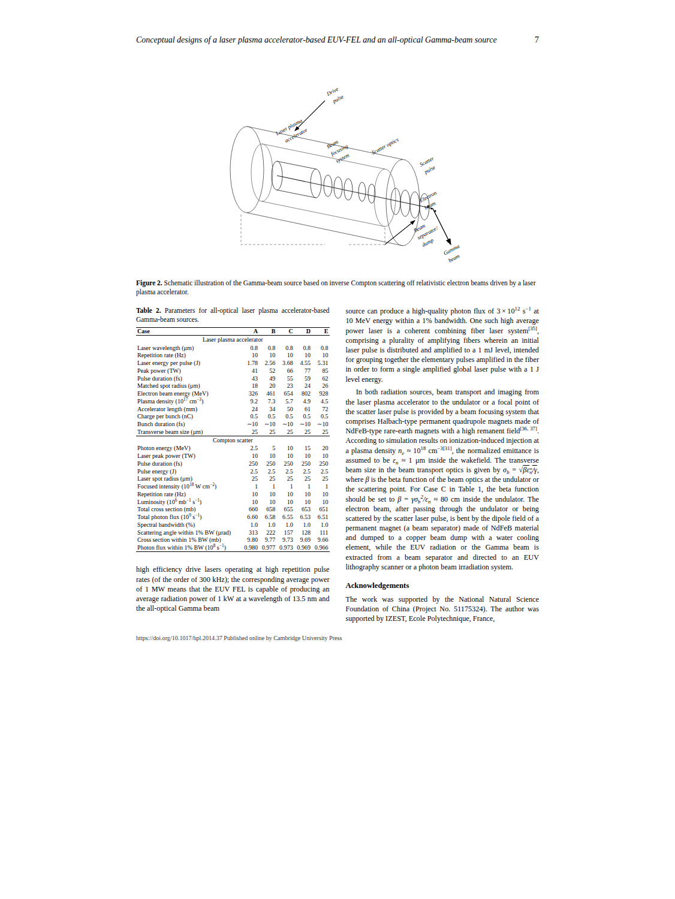Conceptual designs of a laser plasma accelerator-based EUV-FEL and an all-optical Gamma-beam source
7
Drive pulse Laser plasma accelerator Beam focusing system Scatter optics Scatter pulse Electron beam Beam separator/ dump Gamma beam
Figure 2. Schematic illustration of the Gamma-beam source based on inverse Compton scattering off relativistic electron beams driven by a laser plasma accelerator.
Table 2. Parameters for all-optical laser plasma accelerator-based Gamma-beam sources.
| Case | A | B | C | D | E |
| --- | --- | --- | --- | --- | --- |
| Laser plasma accelerator |
| Laser wavelength (μm) | 0.8 | 0.8 | 0.8 | 0.8 | 0.8 |
| Repetition rate (Hz) | 10 | 10 | 10 | 10 | 10 |
| Laser energy per pulse (J) | 1.78 | 2.56 | 3.68 | 4.55 | 5.31 |
| Peak power (TW) | 41 | 52 | 66 | 77 | 85 |
| Pulse duration (fs) | 43 | 49 | 55 | 59 | 62 |
| Matched spot radius (μm) | 18 | 20 | 23 | 24 | 26 |
| Electron beam energy (MeV) | 326 | 461 | 654 | 802 | 928 |
| Plasma density (10 17 cm −3 ) | 9.2 | 7.3 | 5.7 | 4.9 | 4.5 |
| Accelerator length (mm) | 24 | 34 | 50 | 61 | 72 |
| Charge per bunch (nC) | 0.5 | 0.5 | 0.5 | 0.5 | 0.5 |
| Bunch duration (fs) | ∼10 | ∼10 | ∼10 | ∼10 | ∼10 |
| Transverse beam size (μm) | 25 | 25 | 25 | 25 | 25 |
| Compton scatter |
| Photon energy (MeV) | 2.5 | 5 | 10 | 15 | 20 |
| Laser peak power (TW) | 10 | 10 | 10 | 10 | 10 |
| Pulse duration (fs) | 250 | 250 | 250 | 250 | 250 |
| Pulse energy (J) | 2.5 | 2.5 | 2.5 | 2.5 | 2.5 |
| Laser spot radius (μm) | 25 | 25 | 25 | 25 | 25 |
| Focused intensity (10 18 W cm −2 ) | 1 | 1 | 1 | 1 | 1 |
| Repetition rate (Hz) | 10 | 10 | 10 | 10 | 10 |
| Luminosity (10 6 mb −1 s −1 ) | 10 | 10 | 10 | 10 | 10 |
| Total cross section (mb) | 660 | 658 | 655 | 653 | 651 |
| Total photon flux (10 9 s −1 ) | 6.60 | 6.58 | 6.55 | 6.53 | 6.51 |
| Spectral bandwidth (%) | 1.0 | 1.0 | 1.0 | 1.0 | 1.0 |
| Scattering angle within 1% BW (μrad) | 313 | 222 | 157 | 128 | 111 |
| Cross section within 1% BW (mb) | 9.80 | 9.77 | 9.73 | 9.69 | 9.66 |
| Photon flux within 1% BW (10 8 s −1 ) | 0.980 | 0.977 | 0.973 | 0.969 | 0.966 |
high efficiency drive lasers operating at high repetition pulse rates (of the order of 300 kHz); the corresponding average power of 1 MW means that the EUV FEL is capable of producing an average radiation power of 1 kW at a wavelength of 13.5 nm and the all-optical Gamma beam
source can produce a high-quality photon flux of 3 × 1012 s−1 at 10 MeV energy within a 1% bandwidth. One such high average power laser is a coherent combining fiber laser system[35], comprising a plurality of amplifying fibers wherein an initial laser pulse is distributed and amplified to a 1 mJ level, intended for grouping together the elementary pulses amplified in the fiber in order to form a single amplified global laser pulse with a 1 J level energy.
In both radiation sources, beam transport and imaging from the laser plasma accelerator to the undulator or a focal point of the scatter laser pulse is provided by a beam focusing system that comprises Halbach-type permanent quadrupole magnets made of NdFeB-type rare-earth magnets with a high remanent field[36, 37]. According to simulation results on ionization-induced injection at a plasma density ne ≈ 1018 cm−3[31], the normalized emittance is assumed to be εn ≈ 1 μm inside the wakefield. The transverse beam size in the beam transport optics is given by σb = √βεn/γ, where β is the beta function of the beam optics at the undulator or the scattering point. For Case C in Table 1, the beta function should be set to β = γσb2/εn ≈ 80 cm inside the undulator. The electron beam, after passing through the undulator or being scattered by the scatter laser pulse, is bent by the dipole field of a permanent magnet (a beam separator) made of NdFeB material and dumped to a copper beam dump with a water cooling element, while the EUV radiation or the Gamma beam is extracted from a beam separator and directed to an EUV lithography scanner or a photon beam irradiation system.
Acknowledgements
The work was supported by the National Natural Science Foundation of China (Project No. 51175324). The author was supported by IZEST, Ecole Polytechnique, France,
https://doi.org/10.1017/hpl.2014.37 Published online by Cambridge University Press